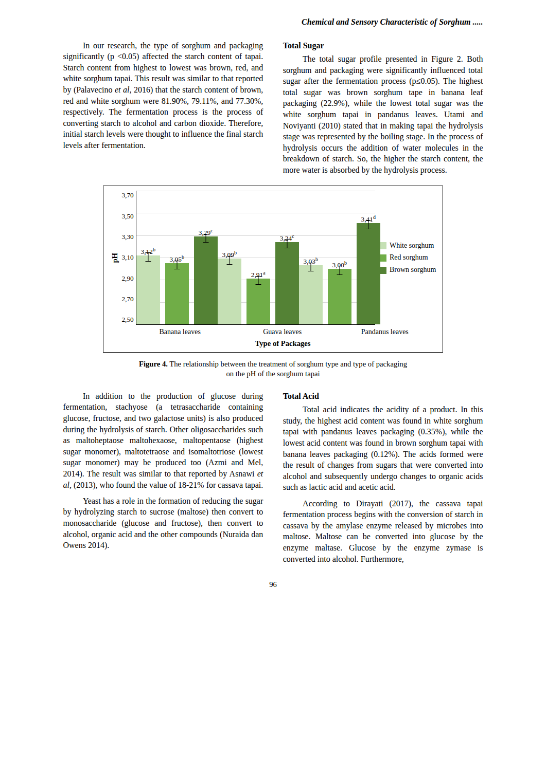Chemical and Sensory Characteristic of Sorghum .....
In our research, the type of sorghum and packaging significantly (p <0.05) affected the starch content of tapai. Starch content from highest to lowest was brown, red, and white sorghum tapai. This result was similar to that reported by (Palavecino et al, 2016) that the starch content of brown, red and white sorghum were 81.90%, 79.11%, and 77.30%, respectively. The fermentation process is the process of converting starch to alcohol and carbon dioxide. Therefore, initial starch levels were thought to influence the final starch levels after fermentation.
Total Sugar
The total sugar profile presented in Figure 2. Both sorghum and packaging were significantly influenced total sugar after the fermentation process (p≤0.05). The highest total sugar was brown sorghum tape in banana leaf packaging (22.9%), while the lowest total sugar was the white sorghum tapai in pandanus leaves. Utami and Noviyanti (2010) stated that in making tapai the hydrolysis stage was represented by the boiling stage. In the process of hydrolysis occurs the addition of water molecules in the breakdown of starch. So, the higher the starch content, the more water is absorbed by the hydrolysis process.
pH
3,70 3,50 3,30 3,10 2,90 2,70 2,50
3,12b
3,05b
3,29c
3,09b
2,91a
3,24c
3,03b
3,00b
3,41d
White sorghum
Red sorghum
Brown sorghum
Banana leaves Guava leaves Pandanus leaves
Type of Packages
Figure 4. The relationship between the treatment of sorghum type and type of packaging
on the pH of the sorghum tapai
In addition to the production of glucose during fermentation, stachyose (a tetrasaccharide containing glucose, fructose, and two galactose units) is also produced during the hydrolysis of starch. Other oligosaccharides such as maltoheptaose maltohexaose, maltopentaose (highest sugar monomer), maltotetraose and isomaltotriose (lowest sugar monomer) may be produced too (Azmi and Mel, 2014). The result was similar to that reported by Asnawi et al, (2013), who found the value of 18-21% for cassava tapai.
Yeast has a role in the formation of reducing the sugar by hydrolyzing starch to sucrose (maltose) then convert to monosaccharide (glucose and fructose), then convert to alcohol, organic acid and the other compounds (Nuraida dan Owens 2014).
Total Acid
Total acid indicates the acidity of a product. In this study, the highest acid content was found in white sorghum tapai with pandanus leaves packaging (0.35%), while the lowest acid content was found in brown sorghum tapai with banana leaves packaging (0.12%). The acids formed were the result of changes from sugars that were converted into alcohol and subsequently undergo changes to organic acids such as lactic acid and acetic acid.
According to Dirayati (2017), the cassava tapai fermentation process begins with the conversion of starch in cassava by the amylase enzyme released by microbes into maltose. Maltose can be converted into glucose by the enzyme maltase. Glucose by the enzyme zymase is converted into alcohol. Furthermore,
96